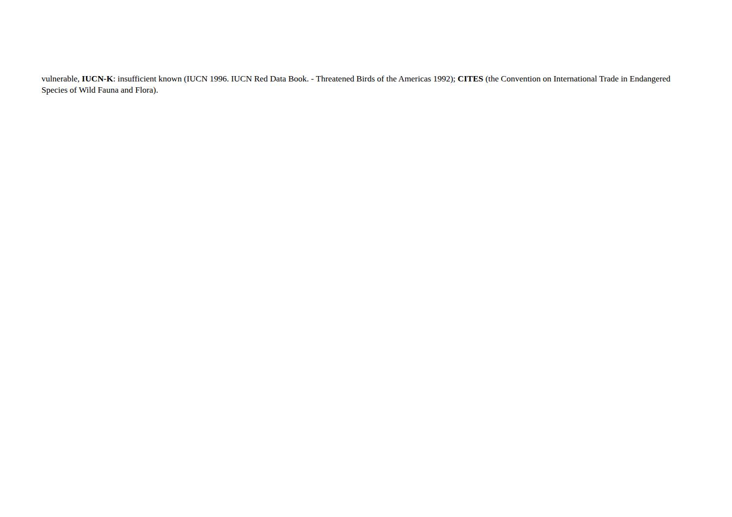vulnerable, IUCN-K: insufficient known (IUCN 1996. IUCN Red Data Book. - Threatened Birds of the Americas 1992); CITES (the Convention on International Trade in Endangered Species of Wild Fauna and Flora).